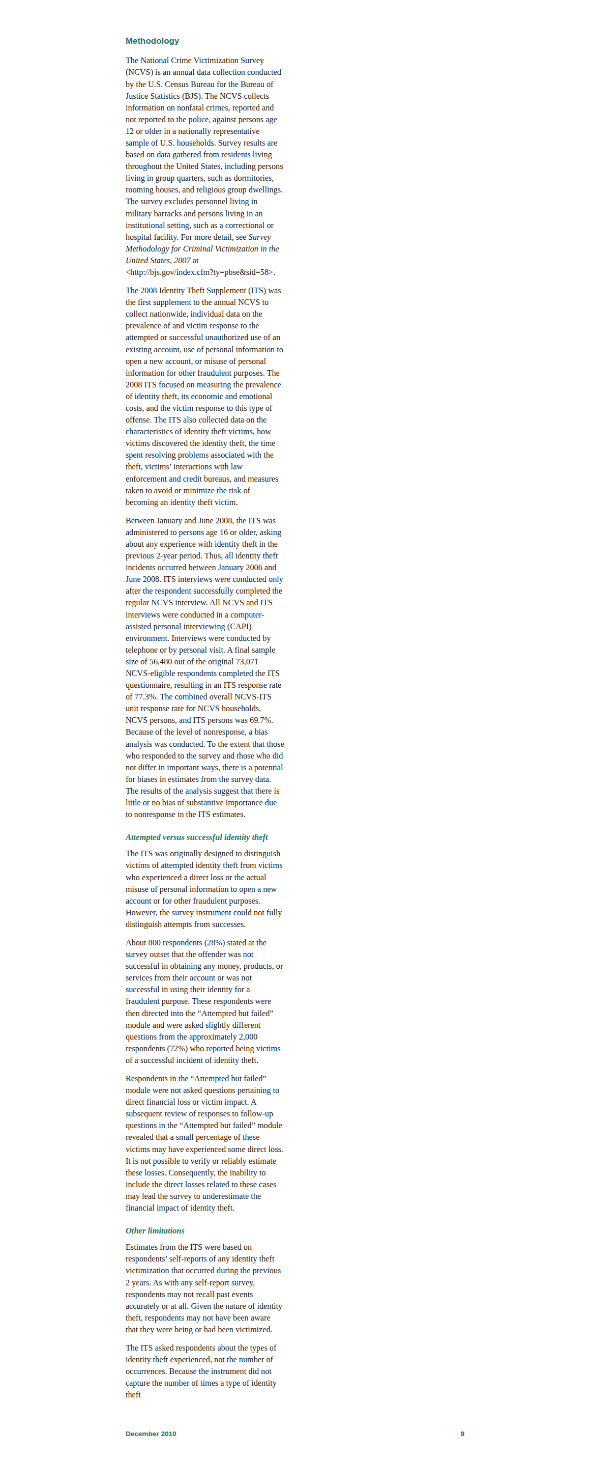Methodology
The National Crime Victimization Survey (NCVS) is an annual data collection conducted by the U.S. Census Bureau for the Bureau of Justice Statistics (BJS). The NCVS collects information on nonfatal crimes, reported and not reported to the police, against persons age 12 or older in a nationally representative sample of U.S. households. Survey results are based on data gathered from residents living throughout the United States, including persons living in group quarters, such as dormitories, rooming houses, and religious group dwellings. The survey excludes personnel living in military barracks and persons living in an institutional setting, such as a correctional or hospital facility. For more detail, see Survey Methodology for Criminal Victimization in the United States, 2007 at <http://bjs.gov/index.cfm?ty=pbse&sid=58>.
The 2008 Identity Theft Supplement (ITS) was the first supplement to the annual NCVS to collect nationwide, individual data on the prevalence of and victim response to the attempted or successful unauthorized use of an existing account, use of personal information to open a new account, or misuse of personal information for other fraudulent purposes. The 2008 ITS focused on measuring the prevalence of identity theft, its economic and emotional costs, and the victim response to this type of offense. The ITS also collected data on the characteristics of identity theft victims, how victims discovered the identity theft, the time spent resolving problems associated with the theft, victims’ interactions with law enforcement and credit bureaus, and measures taken to avoid or minimize the risk of becoming an identity theft victim.
Between January and June 2008, the ITS was administered to persons age 16 or older, asking about any experience with identity theft in the previous 2-year period. Thus, all identity theft incidents occurred between January 2006 and June 2008. ITS interviews were conducted only after the respondent successfully completed the regular NCVS interview. All NCVS and ITS interviews were conducted in a computer-assisted personal interviewing (CAPI) environment. Interviews were conducted by telephone or by personal visit. A final sample size of 56,480 out of the original 73,071 NCVS-eligible respondents completed the ITS questionnaire, resulting in an ITS response rate of 77.3%. The combined overall NCVS-ITS unit response rate for NCVS households, NCVS persons, and ITS persons was 69.7%. Because of the level of nonresponse, a bias analysis was conducted. To the extent that those who responded to the survey and those who did not differ in important ways, there is a potential for biases in estimates from the survey data. The results of the analysis suggest that there is little or no bias of substantive importance due to nonresponse in the ITS estimates.
Attempted versus successful identity theft
The ITS was originally designed to distinguish victims of attempted identity theft from victims who experienced a direct loss or the actual misuse of personal information to open a new account or for other fraudulent purposes. However, the survey instrument could not fully distinguish attempts from successes.
About 800 respondents (28%) stated at the survey outset that the offender was not successful in obtaining any money, products, or services from their account or was not successful in using their identity for a fraudulent purpose. These respondents were then directed into the “Attempted but failed” module and were asked slightly different questions from the approximately 2,000 respondents (72%) who reported being victims of a successful incident of identity theft.
Respondents in the “Attempted but failed” module were not asked questions pertaining to direct financial loss or victim impact. A subsequent review of responses to follow-up questions in the “Attempted but failed” module revealed that a small percentage of these victims may have experienced some direct loss. It is not possible to verify or reliably estimate these losses. Consequently, the inability to include the direct losses related to these cases may lead the survey to underestimate the financial impact of identity theft.
Other limitations
Estimates from the ITS were based on respondents’ self-reports of any identity theft victimization that occurred during the previous 2 years. As with any self-report survey, respondents may not recall past events accurately or at all. Given the nature of identity theft, respondents may not have been aware that they were being or had been victimized.
The ITS asked respondents about the types of identity theft experienced, not the number of occurrences. Because the instrument did not capture the number of times a type of identity theft
December 2010 9